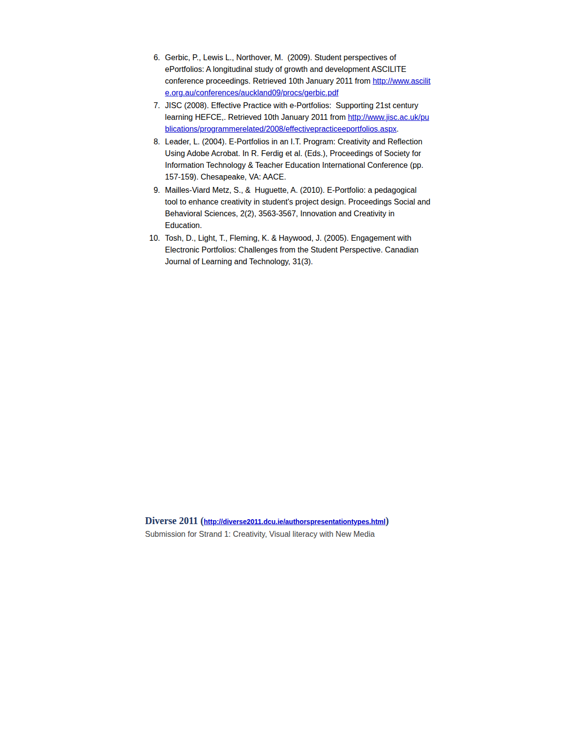Gerbic, P., Lewis L., Northover, M. (2009). Student perspectives of ePortfolios: A longitudinal study of growth and development ASCILITE conference proceedings. Retrieved 10th January 2011 from http://www.ascilite.org.au/conferences/auckland09/procs/gerbic.pdf
JISC (2008). Effective Practice with e-Portfolios: Supporting 21st century learning HEFCE,. Retrieved 10th January 2011 from http://www.jisc.ac.uk/publications/programmerelated/2008/effectivepracticeeportfolios.aspx.
Leader, L. (2004). E-Portfolios in an I.T. Program: Creativity and Reflection Using Adobe Acrobat. In R. Ferdig et al. (Eds.), Proceedings of Society for Information Technology & Teacher Education International Conference (pp. 157-159). Chesapeake, VA: AACE.
Mailles-Viard Metz, S., & Huguette, A. (2010). E-Portfolio: a pedagogical tool to enhance creativity in student's project design. Proceedings Social and Behavioral Sciences, 2(2), 3563-3567, Innovation and Creativity in Education.
Tosh, D., Light, T., Fleming, K. & Haywood, J. (2005). Engagement with Electronic Portfolios: Challenges from the Student Perspective. Canadian Journal of Learning and Technology, 31(3).
Diverse 2011 (http://diverse2011.dcu.ie/authorspresentationtypes.html)
Submission for Strand 1: Creativity, Visual literacy with New Media